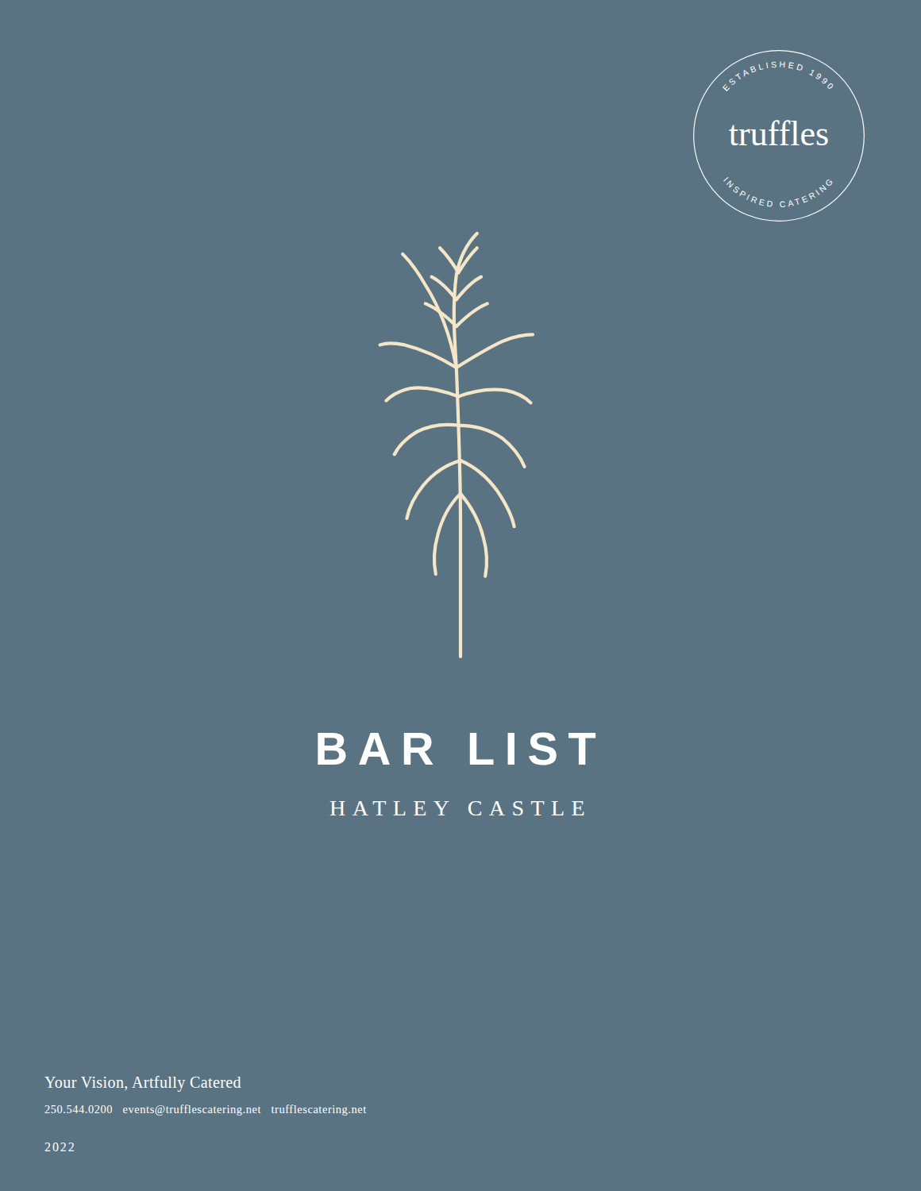ESTABLISHED 1990 INSPIRED CATERING truffles
Bar List
Hatley Castle
Your Vision, Artfully Catered
250.544.0200 events@trufflescatering.net trufflescatering.net
2022